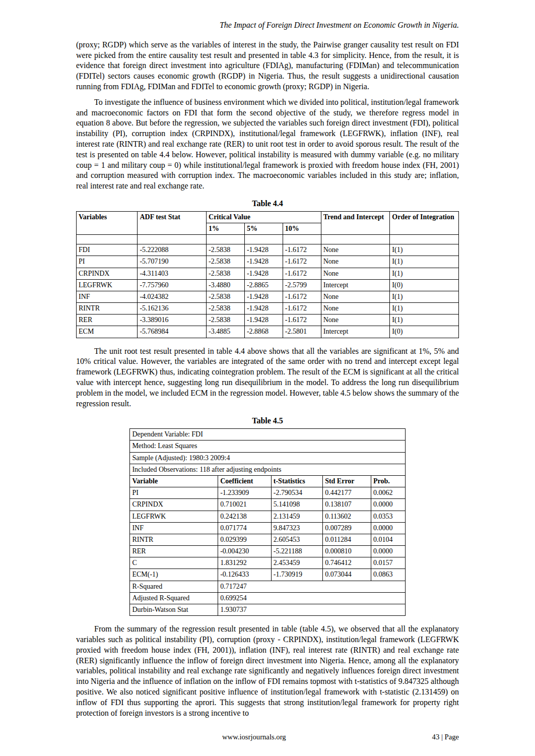The Impact of Foreign Direct Investment on Economic Growth in Nigeria.
(proxy; RGDP) which serve as the variables of interest in the study, the Pairwise granger causality test result on FDI were picked from the entire causality test result and presented in table 4.3 for simplicity. Hence, from the result, it is evidence that foreign direct investment into agriculture (FDIAg), manufacturing (FDIMan) and telecommunication (FDITel) sectors causes economic growth (RGDP) in Nigeria. Thus, the result suggests a unidirectional causation running from FDIAg, FDIMan and FDITel to economic growth (proxy; RGDP) in Nigeria.
To investigate the influence of business environment which we divided into political, institution/legal framework and macroeconomic factors on FDI that form the second objective of the study, we therefore regress model in equation 8 above. But before the regression, we subjected the variables such foreign direct investment (FDI), political instability (PI), corruption index (CRPINDX), institutional/legal framework (LEGFRWK), inflation (INF), real interest rate (RINTR) and real exchange rate (RER) to unit root test in order to avoid sporous result. The result of the test is presented on table 4.4 below. However, political instability is measured with dummy variable (e.g. no military coup = 1 and military coup = 0) while institutional/legal framework is proxied with freedom house index (FH, 2001) and corruption measured with corruption index. The macroeconomic variables included in this study are; inflation, real interest rate and real exchange rate.
Table 4.4
| Variables | ADF test Stat | Critical Value | Trend and Intercept | Order of Integration |
| --- | --- | --- | --- | --- |
| 1% | 5% | 10% |
| FDI | -5.222088 | -2.5838 | -1.9428 | -1.6172 | None | I(1) |
| PI | -5.707190 | -2.5838 | -1.9428 | -1.6172 | None | I(1) |
| CRPINDX | -4.311403 | -2.5838 | -1.9428 | -1.6172 | None | I(1) |
| LEGFRWK | -7.757960 | -3.4880 | -2.8865 | -2.5799 | Intercept | I(0) |
| INF | -4.024382 | -2.5838 | -1.9428 | -1.6172 | None | I(1) |
| RINTR | -5.162136 | -2.5838 | -1.9428 | -1.6172 | None | I(1) |
| RER | -3.389016 | -2.5838 | -1.9428 | -1.6172 | None | I(1) |
| ECM | -5.768984 | -3.4885 | -2.8868 | -2.5801 | Intercept | I(0) |
The unit root test result presented in table 4.4 above shows that all the variables are significant at 1%, 5% and 10% critical value. However, the variables are integrated of the same order with no trend and intercept except legal framework (LEGFRWK) thus, indicating cointegration problem. The result of the ECM is significant at all the critical value with intercept hence, suggesting long run disequilibrium in the model. To address the long run disequilibrium problem in the model, we included ECM in the regression model. However, table 4.5 below shows the summary of the regression result.
Table 4.5
| Dependent Variable: FDI |
| Method: Least Squares |
| Sample (Adjusted): 1980:3 2009:4 |
| Included Observations: 118 after adjusting endpoints |
| Variable | Coefficient | t-Statistics | Std Error | Prob. |
| PI | -1.233909 | -2.790534 | 0.442177 | 0.0062 |
| CRPINDX | 0.710021 | 5.141098 | 0.138107 | 0.0000 |
| LEGFRWK | 0.242138 | 2.131459 | 0.113602 | 0.0353 |
| INF | 0.071774 | 9.847323 | 0.007289 | 0.0000 |
| RINTR | 0.029399 | 2.605453 | 0.011284 | 0.0104 |
| RER | -0.004230 | -5.221188 | 0.000810 | 0.0000 |
| C | 1.831292 | 2.453459 | 0.746412 | 0.0157 |
| ECM(-1) | -0.126433 | -1.730919 | 0.073044 | 0.0863 |
| R-Squared | 0.717247 |
| Adjusted R-Squared | 0.699254 |
| Durbin-Watson Stat | 1.930737 |
From the summary of the regression result presented in table (table 4.5), we observed that all the explanatory variables such as political instability (PI), corruption (proxy - CRPINDX), institution/legal framework (LEGFRWK proxied with freedom house index (FH, 2001)), inflation (INF), real interest rate (RINTR) and real exchange rate (RER) significantly influence the inflow of foreign direct investment into Nigeria. Hence, among all the explanatory variables, political instability and real exchange rate significantly and negatively influences foreign direct investment into Nigeria and the influence of inflation on the inflow of FDI remains topmost with t-statistics of 9.847325 although positive. We also noticed significant positive influence of institution/legal framework with t-statistic (2.131459) on inflow of FDI thus supporting the aprori. This suggests that strong institution/legal framework for property right protection of foreign investors is a strong incentive to
www.iosrjournals.org
43 | Page